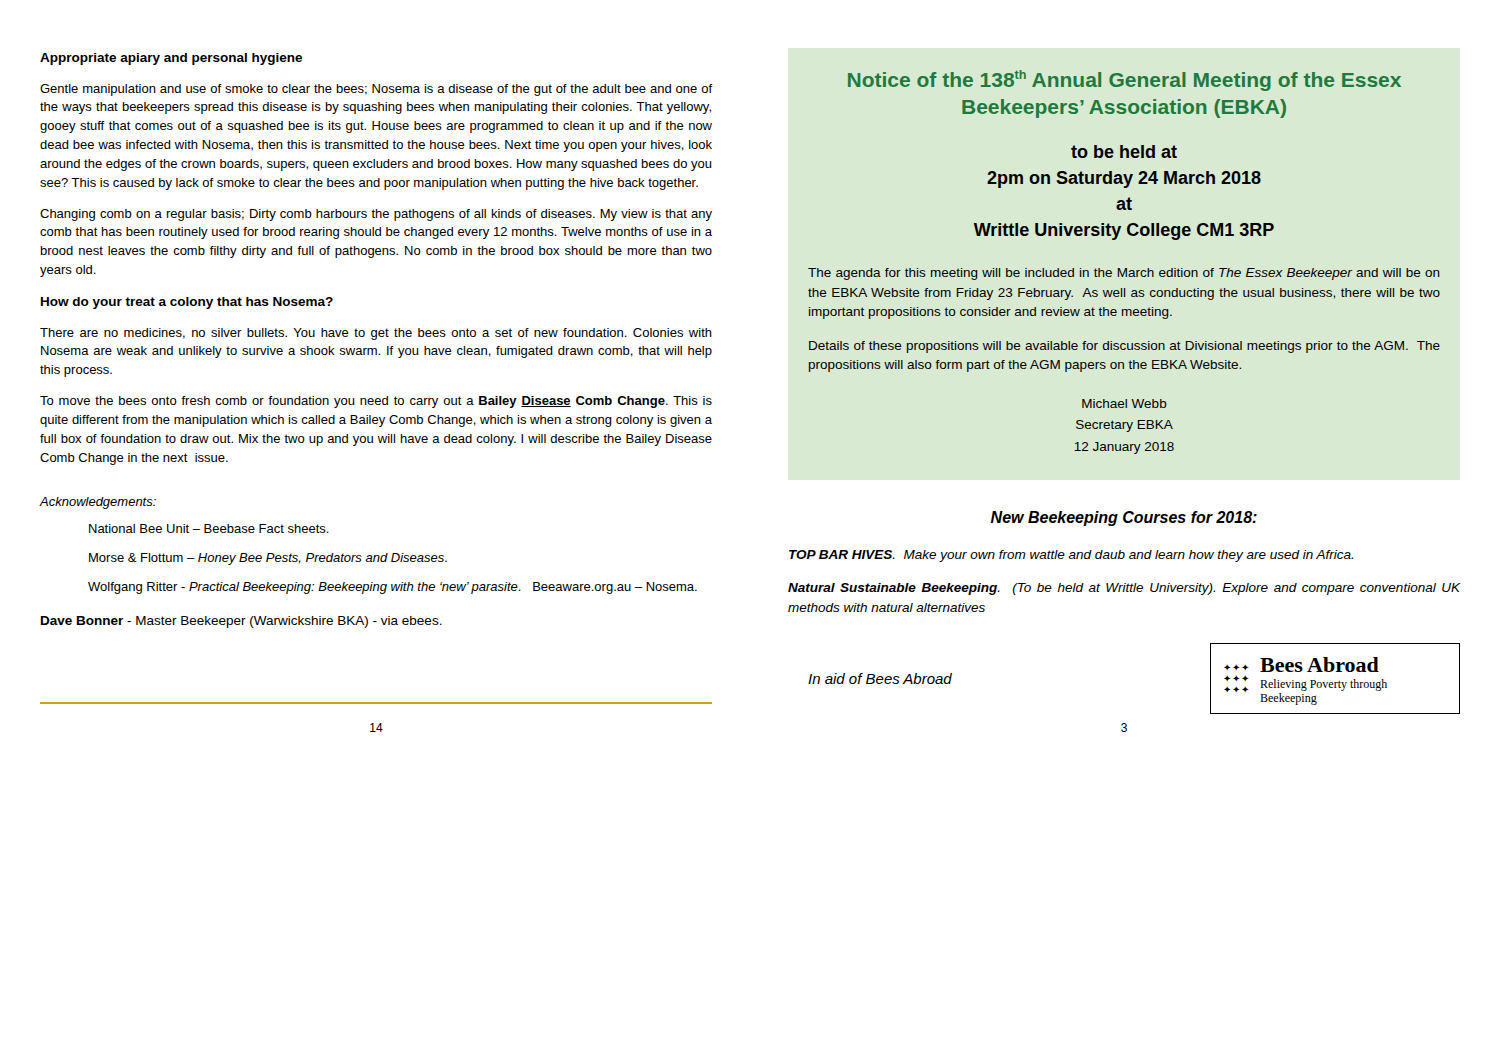Appropriate apiary and personal hygiene
Gentle manipulation and use of smoke to clear the bees; Nosema is a disease of the gut of the adult bee and one of the ways that beekeepers spread this disease is by squashing bees when manipulating their colonies. That yellowy, gooey stuff that comes out of a squashed bee is its gut. House bees are programmed to clean it up and if the now dead bee was infected with Nosema, then this is transmitted to the house bees. Next time you open your hives, look around the edges of the crown boards, supers, queen excluders and brood boxes. How many squashed bees do you see? This is caused by lack of smoke to clear the bees and poor manipulation when putting the hive back together.
Changing comb on a regular basis; Dirty comb harbours the pathogens of all kinds of diseases. My view is that any comb that has been routinely used for brood rearing should be changed every 12 months. Twelve months of use in a brood nest leaves the comb filthy dirty and full of pathogens. No comb in the brood box should be more than two years old.
How do your treat a colony that has Nosema?
There are no medicines, no silver bullets. You have to get the bees onto a set of new foundation. Colonies with Nosema are weak and unlikely to survive a shook swarm. If you have clean, fumigated drawn comb, that will help this process.
To move the bees onto fresh comb or foundation you need to carry out a Bailey Disease Comb Change. This is quite different from the manipulation which is called a Bailey Comb Change, which is when a strong colony is given a full box of foundation to draw out. Mix the two up and you will have a dead colony. I will describe the Bailey Disease Comb Change in the next issue.
Acknowledgements:
National Bee Unit – Beebase Fact sheets.
Morse & Flottum – Honey Bee Pests, Predators and Diseases.
Wolfgang Ritter - Practical Beekeeping: Beekeeping with the ‘new’ parasite. Beeaware.org.au – Nosema.
Dave Bonner - Master Beekeeper (Warwickshire BKA) - via ebees.
14
Notice of the 138th Annual General Meeting of the Essex Beekeepers’ Association (EBKA)
to be held at
2pm on Saturday 24 March 2018
at
Writtle University College CM1 3RP
The agenda for this meeting will be included in the March edition of The Essex Beekeeper and will be on the EBKA Website from Friday 23 February. As well as conducting the usual business, there will be two important propositions to consider and review at the meeting.
Details of these propositions will be available for discussion at Divisional meetings prior to the AGM. The propositions will also form part of the AGM papers on the EBKA Website.
Michael Webb
Secretary EBKA
12 January 2018
New Beekeeping Courses for 2018:
TOP BAR HIVES. Make your own from wattle and daub and learn how they are used in Africa.
Natural Sustainable Beekeeping. (To be held at Writtle University). Explore and compare conventional UK methods with natural alternatives
In aid of Bees Abroad
✦✦✦
✦✦✦
✦✦✦
Bees Abroad
Relieving Poverty through
Beekeeping
3